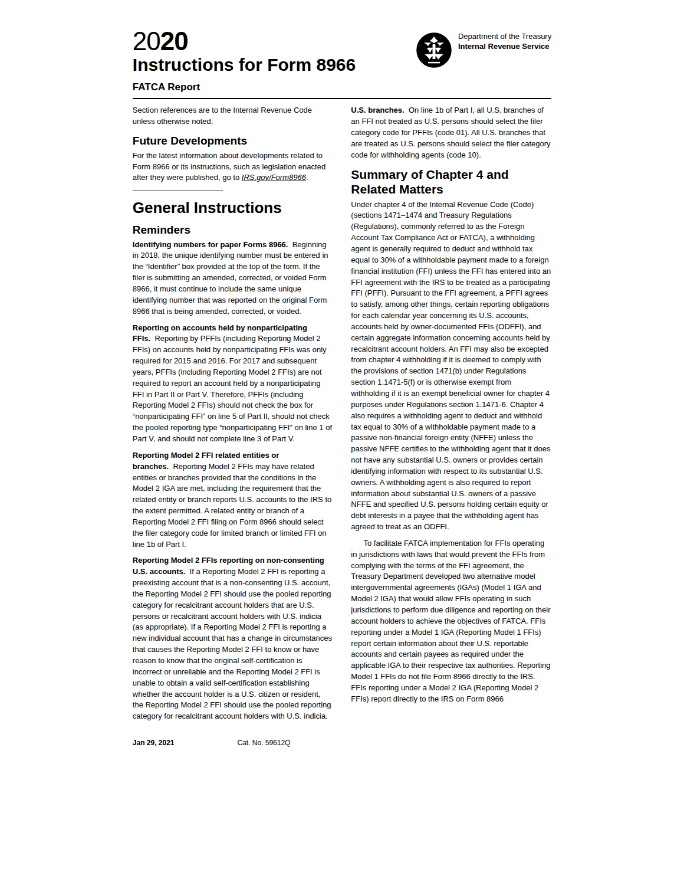2020
Instructions for Form 8966
Department of the Treasury
Internal Revenue Service
FATCA Report
Section references are to the Internal Revenue Code unless otherwise noted.
Future Developments
For the latest information about developments related to Form 8966 or its instructions, such as legislation enacted after they were published, go to IRS.gov/Form8966.
General Instructions
Reminders
Identifying numbers for paper Forms 8966. Beginning in 2018, the unique identifying number must be entered in the “Identifier” box provided at the top of the form. If the filer is submitting an amended, corrected, or voided Form 8966, it must continue to include the same unique identifying number that was reported on the original Form 8966 that is being amended, corrected, or voided.
Reporting on accounts held by nonparticipating FFIs. Reporting by PFFIs (including Reporting Model 2 FFIs) on accounts held by nonparticipating FFIs was only required for 2015 and 2016. For 2017 and subsequent years, PFFIs (including Reporting Model 2 FFIs) are not required to report an account held by a nonparticipating FFI in Part II or Part V. Therefore, PFFIs (including Reporting Model 2 FFIs) should not check the box for “nonparticipating FFI” on line 5 of Part II, should not check the pooled reporting type “nonparticipating FFI” on line 1 of Part V, and should not complete line 3 of Part V.
Reporting Model 2 FFI related entities or branches. Reporting Model 2 FFIs may have related entities or branches provided that the conditions in the Model 2 IGA are met, including the requirement that the related entity or branch reports U.S. accounts to the IRS to the extent permitted. A related entity or branch of a Reporting Model 2 FFI filing on Form 8966 should select the filer category code for limited branch or limited FFI on line 1b of Part I.
Reporting Model 2 FFIs reporting on non-consenting U.S. accounts. If a Reporting Model 2 FFI is reporting a preexisting account that is a non-consenting U.S. account, the Reporting Model 2 FFI should use the pooled reporting category for recalcitrant account holders that are U.S. persons or recalcitrant account holders with U.S. indicia (as appropriate). If a Reporting Model 2 FFI is reporting a new individual account that has a change in circumstances that causes the Reporting Model 2 FFI to know or have reason to know that the original self-certification is incorrect or unreliable and the Reporting Model 2 FFI is unable to obtain a valid self-certification establishing whether the account holder is a U.S. citizen or resident, the Reporting Model 2 FFI should use the pooled reporting category for recalcitrant account holders with U.S. indicia.
U.S. branches. On line 1b of Part I, all U.S. branches of an FFI not treated as U.S. persons should select the filer category code for PFFIs (code 01). All U.S. branches that are treated as U.S. persons should select the filer category code for withholding agents (code 10).
Summary of Chapter 4 and Related Matters
Under chapter 4 of the Internal Revenue Code (Code) (sections 1471–1474 and Treasury Regulations (Regulations), commonly referred to as the Foreign Account Tax Compliance Act or FATCA), a withholding agent is generally required to deduct and withhold tax equal to 30% of a withholdable payment made to a foreign financial institution (FFI) unless the FFI has entered into an FFI agreement with the IRS to be treated as a participating FFI (PFFI). Pursuant to the FFI agreement, a PFFI agrees to satisfy, among other things, certain reporting obligations for each calendar year concerning its U.S. accounts, accounts held by owner-documented FFIs (ODFFI), and certain aggregate information concerning accounts held by recalcitrant account holders. An FFI may also be excepted from chapter 4 withholding if it is deemed to comply with the provisions of section 1471(b) under Regulations section 1.1471-5(f) or is otherwise exempt from withholding if it is an exempt beneficial owner for chapter 4 purposes under Regulations section 1.1471-6. Chapter 4 also requires a withholding agent to deduct and withhold tax equal to 30% of a withholdable payment made to a passive non-financial foreign entity (NFFE) unless the passive NFFE certifies to the withholding agent that it does not have any substantial U.S. owners or provides certain identifying information with respect to its substantial U.S. owners. A withholding agent is also required to report information about substantial U.S. owners of a passive NFFE and specified U.S. persons holding certain equity or debt interests in a payee that the withholding agent has agreed to treat as an ODFFI.
To facilitate FATCA implementation for FFIs operating in jurisdictions with laws that would prevent the FFIs from complying with the terms of the FFI agreement, the Treasury Department developed two alternative model intergovernmental agreements (IGAs) (Model 1 IGA and Model 2 IGA) that would allow FFIs operating in such jurisdictions to perform due diligence and reporting on their account holders to achieve the objectives of FATCA. FFIs reporting under a Model 1 IGA (Reporting Model 1 FFIs) report certain information about their U.S. reportable accounts and certain payees as required under the applicable IGA to their respective tax authorities. Reporting Model 1 FFIs do not file Form 8966 directly to the IRS. FFIs reporting under a Model 2 IGA (Reporting Model 2 FFIs) report directly to the IRS on Form 8966
Jan 29, 2021
Cat. No. 59612Q